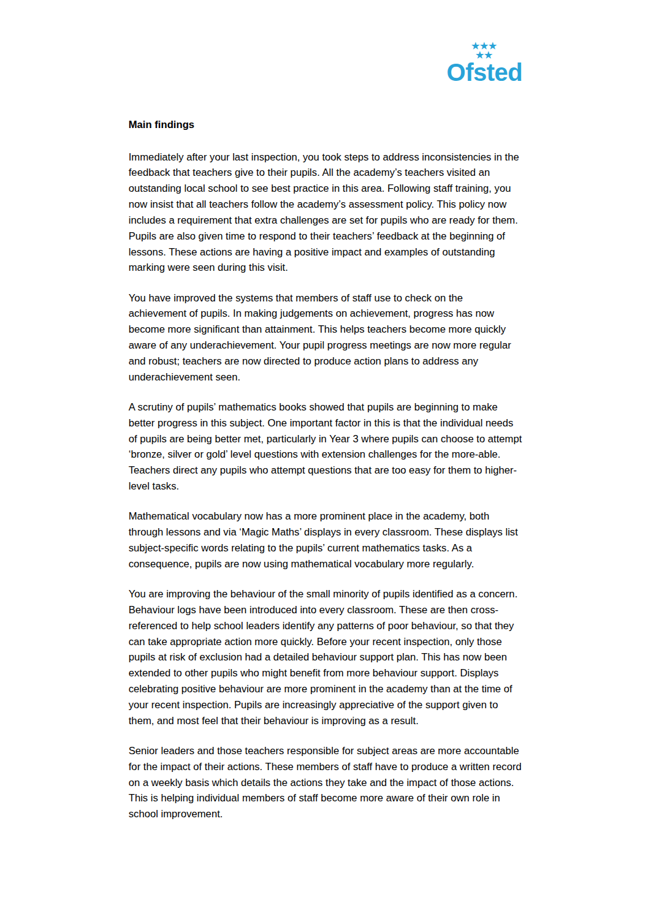★★★
★★
Ofsted
Main findings
Immediately after your last inspection, you took steps to address inconsistencies in the feedback that teachers give to their pupils. All the academy’s teachers visited an outstanding local school to see best practice in this area. Following staff training, you now insist that all teachers follow the academy’s assessment policy. This policy now includes a requirement that extra challenges are set for pupils who are ready for them. Pupils are also given time to respond to their teachers’ feedback at the beginning of lessons. These actions are having a positive impact and examples of outstanding marking were seen during this visit.
You have improved the systems that members of staff use to check on the achievement of pupils. In making judgements on achievement, progress has now become more significant than attainment. This helps teachers become more quickly aware of any underachievement. Your pupil progress meetings are now more regular and robust; teachers are now directed to produce action plans to address any underachievement seen.
A scrutiny of pupils’ mathematics books showed that pupils are beginning to make better progress in this subject. One important factor in this is that the individual needs of pupils are being better met, particularly in Year 3 where pupils can choose to attempt ‘bronze, silver or gold’ level questions with extension challenges for the more-able. Teachers direct any pupils who attempt questions that are too easy for them to higher-level tasks.
Mathematical vocabulary now has a more prominent place in the academy, both through lessons and via ‘Magic Maths’ displays in every classroom. These displays list subject-specific words relating to the pupils’ current mathematics tasks. As a consequence, pupils are now using mathematical vocabulary more regularly.
You are improving the behaviour of the small minority of pupils identified as a concern. Behaviour logs have been introduced into every classroom. These are then cross-referenced to help school leaders identify any patterns of poor behaviour, so that they can take appropriate action more quickly. Before your recent inspection, only those pupils at risk of exclusion had a detailed behaviour support plan. This has now been extended to other pupils who might benefit from more behaviour support. Displays celebrating positive behaviour are more prominent in the academy than at the time of your recent inspection. Pupils are increasingly appreciative of the support given to them, and most feel that their behaviour is improving as a result.
Senior leaders and those teachers responsible for subject areas are more accountable for the impact of their actions. These members of staff have to produce a written record on a weekly basis which details the actions they take and the impact of those actions. This is helping individual members of staff become more aware of their own role in school improvement.